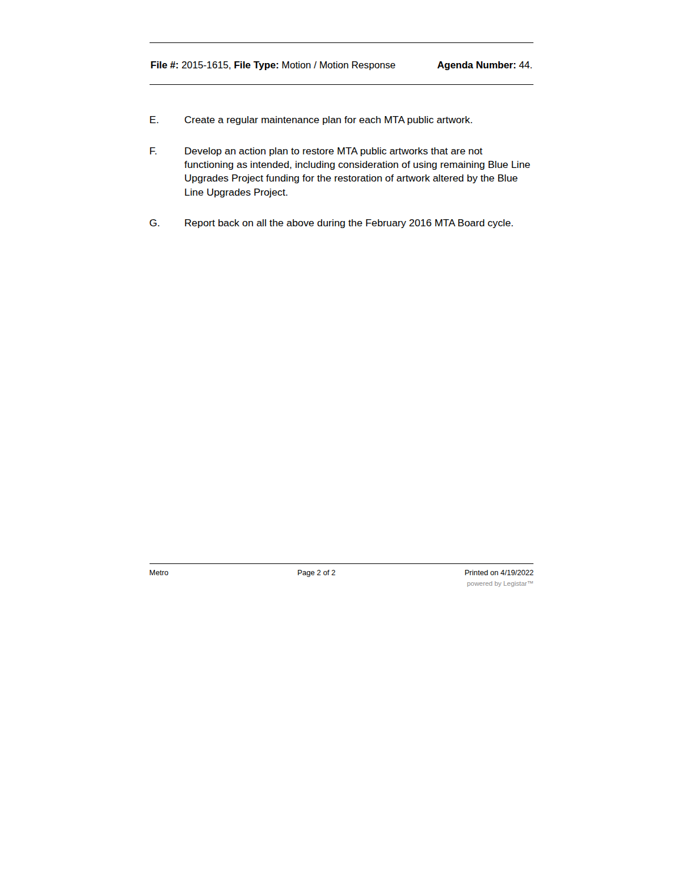File #: 2015-1615, File Type: Motion / Motion Response
Agenda Number: 44.
E.
Create a regular maintenance plan for each MTA public artwork.
F.
Develop an action plan to restore MTA public artworks that are not functioning as intended, including consideration of using remaining Blue Line Upgrades Project funding for the restoration of artwork altered by the Blue Line Upgrades Project.
G.
Report back on all the above during the February 2016 MTA Board cycle.
Metro
Page 2 of 2
Printed on 4/19/2022
powered by Legistar™